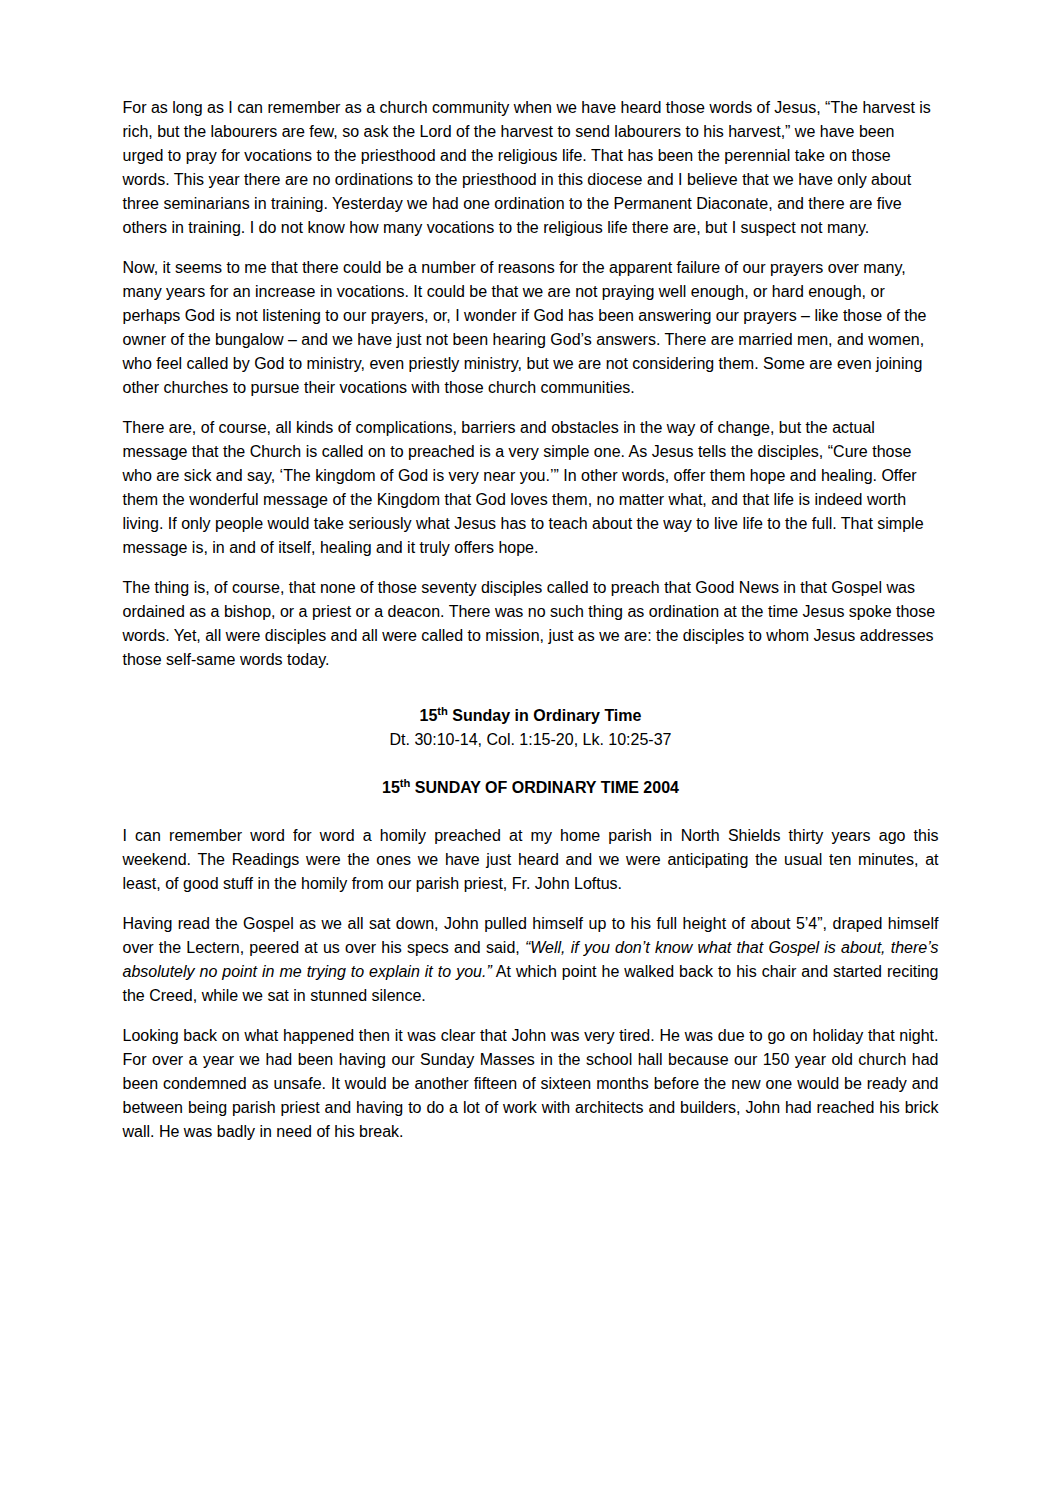For as long as I can remember as a church community when we have heard those words of Jesus, “The harvest is rich, but the labourers are few, so ask the Lord of the harvest to send labourers to his harvest,” we have been urged to pray for vocations to the priesthood and the religious life. That has been the perennial take on those words. This year there are no ordinations to the priesthood in this diocese and I believe that we have only about three seminarians in training. Yesterday we had one ordination to the Permanent Diaconate, and there are five others in training. I do not know how many vocations to the religious life there are, but I suspect not many.
Now, it seems to me that there could be a number of reasons for the apparent failure of our prayers over many, many years for an increase in vocations. It could be that we are not praying well enough, or hard enough, or perhaps God is not listening to our prayers, or, I wonder if God has been answering our prayers – like those of the owner of the bungalow – and we have just not been hearing God’s answers. There are married men, and women, who feel called by God to ministry, even priestly ministry, but we are not considering them. Some are even joining other churches to pursue their vocations with those church communities.
There are, of course, all kinds of complications, barriers and obstacles in the way of change, but the actual message that the Church is called on to preached is a very simple one. As Jesus tells the disciples, “Cure those who are sick and say, ‘The kingdom of God is very near you.’” In other words, offer them hope and healing. Offer them the wonderful message of the Kingdom that God loves them, no matter what, and that life is indeed worth living. If only people would take seriously what Jesus has to teach about the way to live life to the full. That simple message is, in and of itself, healing and it truly offers hope.
The thing is, of course, that none of those seventy disciples called to preach that Good News in that Gospel was ordained as a bishop, or a priest or a deacon. There was no such thing as ordination at the time Jesus spoke those words. Yet, all were disciples and all were called to mission, just as we are: the disciples to whom Jesus addresses those self-same words today.
15th Sunday in Ordinary Time
Dt. 30:10-14, Col. 1:15-20, Lk. 10:25-37
15th SUNDAY OF ORDINARY TIME 2004
I can remember word for word a homily preached at my home parish in North Shields thirty years ago this weekend. The Readings were the ones we have just heard and we were anticipating the usual ten minutes, at least, of good stuff in the homily from our parish priest, Fr. John Loftus.
Having read the Gospel as we all sat down, John pulled himself up to his full height of about 5’4”, draped himself over the Lectern, peered at us over his specs and said, “Well, if you don’t know what that Gospel is about, there’s absolutely no point in me trying to explain it to you.” At which point he walked back to his chair and started reciting the Creed, while we sat in stunned silence.
Looking back on what happened then it was clear that John was very tired. He was due to go on holiday that night. For over a year we had been having our Sunday Masses in the school hall because our 150 year old church had been condemned as unsafe. It would be another fifteen of sixteen months before the new one would be ready and between being parish priest and having to do a lot of work with architects and builders, John had reached his brick wall. He was badly in need of his break.